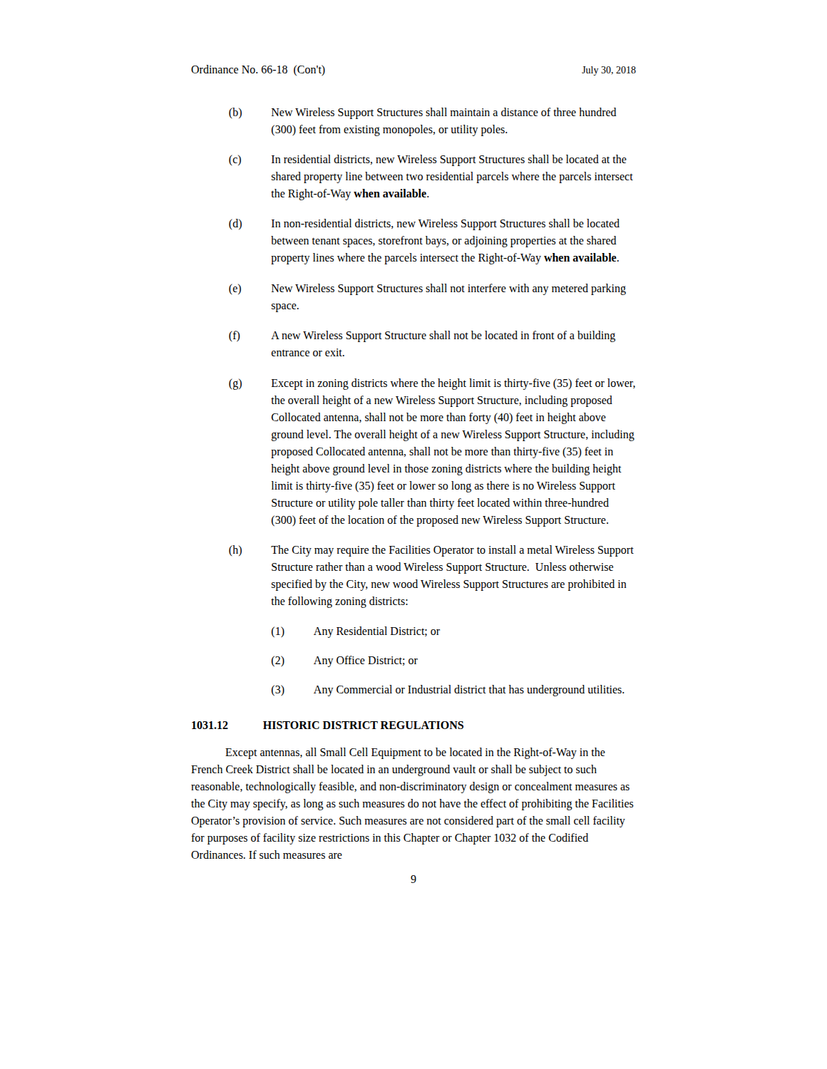Ordinance No. 66-18 (Con't)
July 30, 2018
(b)
New Wireless Support Structures shall maintain a distance of three hundred (300) feet from existing monopoles, or utility poles.
(c)
In residential districts, new Wireless Support Structures shall be located at the shared property line between two residential parcels where the parcels intersect the Right-of-Way when available.
(d)
In non-residential districts, new Wireless Support Structures shall be located between tenant spaces, storefront bays, or adjoining properties at the shared property lines where the parcels intersect the Right-of-Way when available.
(e)
New Wireless Support Structures shall not interfere with any metered parking space.
(f)
A new Wireless Support Structure shall not be located in front of a building entrance or exit.
(g)
Except in zoning districts where the height limit is thirty-five (35) feet or lower, the overall height of a new Wireless Support Structure, including proposed Collocated antenna, shall not be more than forty (40) feet in height above ground level. The overall height of a new Wireless Support Structure, including proposed Collocated antenna, shall not be more than thirty-five (35) feet in height above ground level in those zoning districts where the building height limit is thirty-five (35) feet or lower so long as there is no Wireless Support Structure or utility pole taller than thirty feet located within three-hundred (300) feet of the location of the proposed new Wireless Support Structure.
(h)
The City may require the Facilities Operator to install a metal Wireless Support Structure rather than a wood Wireless Support Structure. Unless otherwise specified by the City, new wood Wireless Support Structures are prohibited in the following zoning districts:
(1)
Any Residential District; or
(2)
Any Office District; or
(3)
Any Commercial or Industrial district that has underground utilities.
1031.12 HISTORIC DISTRICT REGULATIONS
Except antennas, all Small Cell Equipment to be located in the Right-of-Way in the French Creek District shall be located in an underground vault or shall be subject to such reasonable, technologically feasible, and non-discriminatory design or concealment measures as the City may specify, as long as such measures do not have the effect of prohibiting the Facilities Operator’s provision of service. Such measures are not considered part of the small cell facility for purposes of facility size restrictions in this Chapter or Chapter 1032 of the Codified Ordinances. If such measures are
9